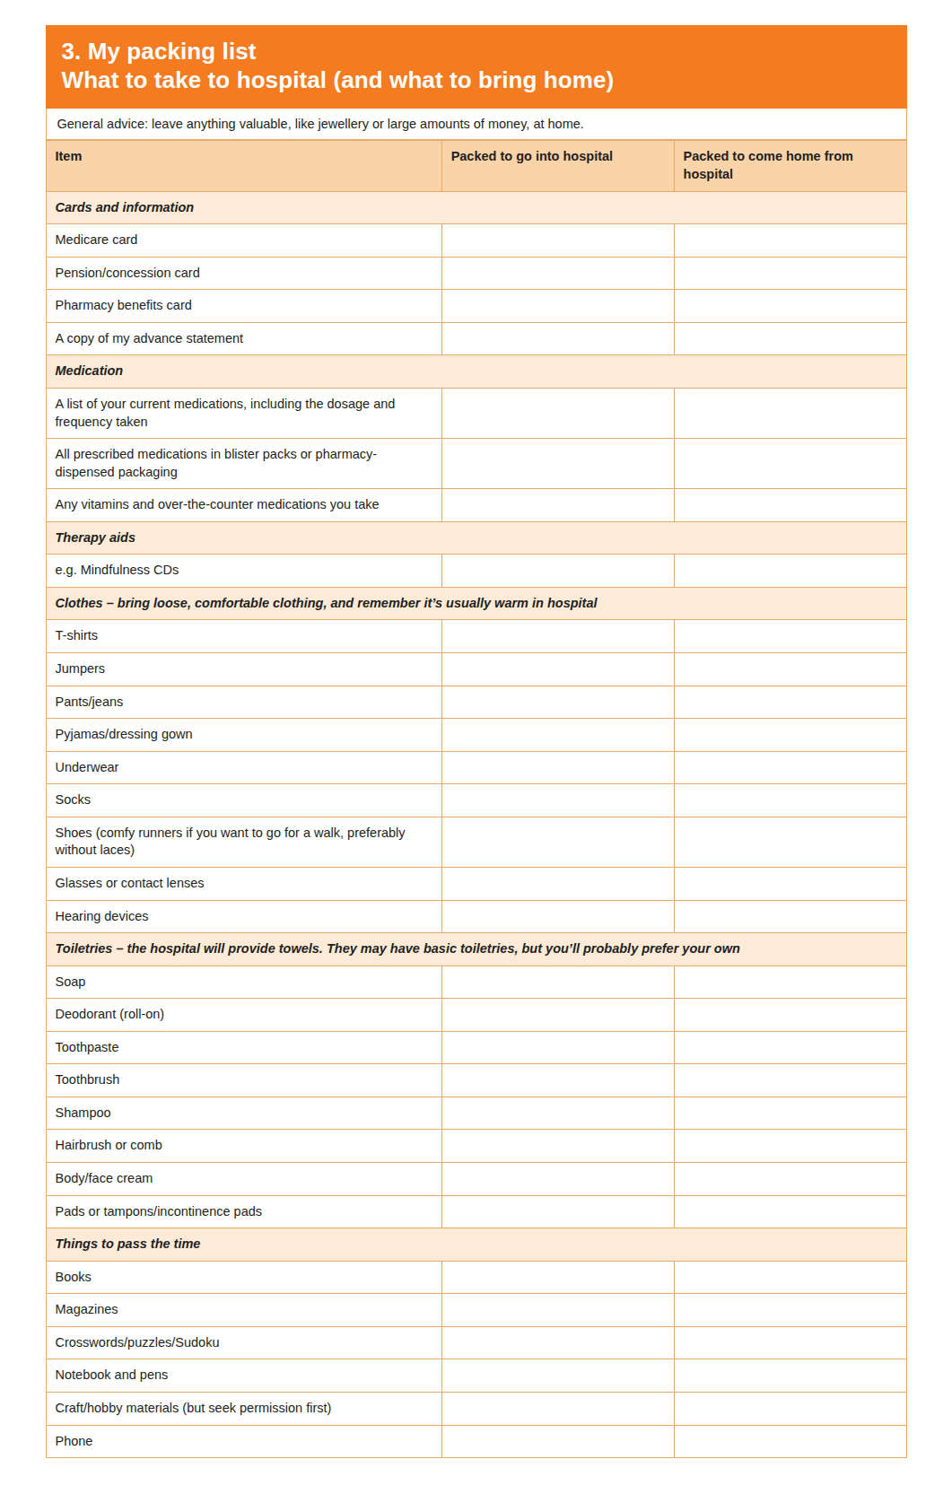3. My packing list What to take to hospital (and what to bring home)
General advice: leave anything valuable, like jewellery or large amounts of money, at home.
| Item | Packed to go into hospital | Packed to come home from hospital |
| --- | --- | --- |
| Cards and information |
| Medicare card | | |
| Pension/concession card | | |
| Pharmacy benefits card | | |
| A copy of my advance statement | | |
| Medication |
| A list of your current medications, including the dosage and frequency taken | | |
| All prescribed medications in blister packs or pharmacy-dispensed packaging | | |
| Any vitamins and over-the-counter medications you take | | |
| Therapy aids |
| e.g. Mindfulness CDs | | |
| Clothes – bring loose, comfortable clothing, and remember it’s usually warm in hospital |
| T-shirts | | |
| Jumpers | | |
| Pants/jeans | | |
| Pyjamas/dressing gown | | |
| Underwear | | |
| Socks | | |
| Shoes (comfy runners if you want to go for a walk, preferably without laces) | | |
| Glasses or contact lenses | | |
| Hearing devices | | |
| Toiletries – the hospital will provide towels. They may have basic toiletries, but you’ll probably prefer your own |
| Soap | | |
| Deodorant (roll-on) | | |
| Toothpaste | | |
| Toothbrush | | |
| Shampoo | | |
| Hairbrush or comb | | |
| Body/face cream | | |
| Pads or tampons/incontinence pads | | |
| Things to pass the time |
| Books | | |
| Magazines | | |
| Crosswords/puzzles/Sudoku | | |
| Notebook and pens | | |
| Craft/hobby materials (but seek permission first) | | |
| Phone | | |